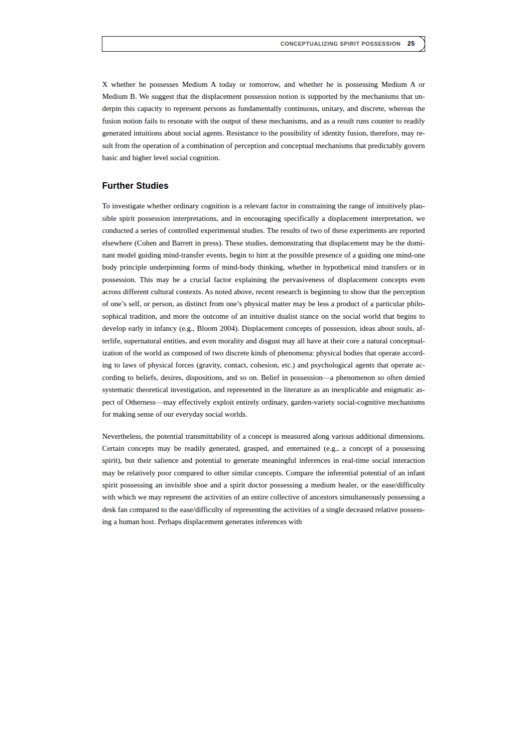Conceptualizing Spirit Possession 259
X whether he possesses Medium A today or tomorrow, and whether he is possessing Medium A or Medium B. We suggest that the displacement possession notion is supported by the mechanisms that underpin this capacity to represent persons as fundamentally continuous, unitary, and discrete, whereas the fusion notion fails to resonate with the output of these mechanisms, and as a result runs counter to readily generated intuitions about social agents. Resistance to the possibility of identity fusion, therefore, may result from the operation of a combination of perception and conceptual mechanisms that predictably govern basic and higher level social cognition.
Further Studies
To investigate whether ordinary cognition is a relevant factor in constraining the range of intuitively plausible spirit possession interpretations, and in encouraging specifically a displacement interpretation, we conducted a series of controlled experimental studies. The results of two of these experiments are reported elsewhere (Cohen and Barrett in press). These studies, demonstrating that displacement may be the dominant model guiding mind-transfer events, begin to hint at the possible presence of a guiding one mind-one body principle underpinning forms of mind-body thinking, whether in hypothetical mind transfers or in possession. This may be a crucial factor explaining the pervasiveness of displacement concepts even across different cultural contexts. As noted above, recent research is beginning to show that the perception of one’s self, or person, as distinct from one’s physical matter may be less a product of a particular philosophical tradition, and more the outcome of an intuitive dualist stance on the social world that begins to develop early in infancy (e.g., Bloom 2004). Displacement concepts of possession, ideas about souls, afterlife, supernatural entities, and even morality and disgust may all have at their core a natural conceptualization of the world as composed of two discrete kinds of phenomena: physical bodies that operate according to laws of physical forces (gravity, contact, cohesion, etc.) and psychological agents that operate according to beliefs, desires, dispositions, and so on. Belief in possession—a phenomenon so often denied systematic theoretical investigation, and represented in the literature as an inexplicable and enigmatic aspect of Otherness—may effectively exploit entirely ordinary, garden-variety social-cognitive mechanisms for making sense of our everyday social worlds.
Nevertheless, the potential transmittability of a concept is measured along various additional dimensions. Certain concepts may be readily generated, grasped, and entertained (e.g., a concept of a possessing spirit), but their salience and potential to generate meaningful inferences in real-time social interaction may be relatively poor compared to other similar concepts. Compare the inferential potential of an infant spirit possessing an invisible shoe and a spirit doctor possessing a medium healer, or the ease/difficulty with which we may represent the activities of an entire collective of ancestors simultaneously possessing a desk fan compared to the ease/difficulty of representing the activities of a single deceased relative possessing a human host. Perhaps displacement generates inferences with